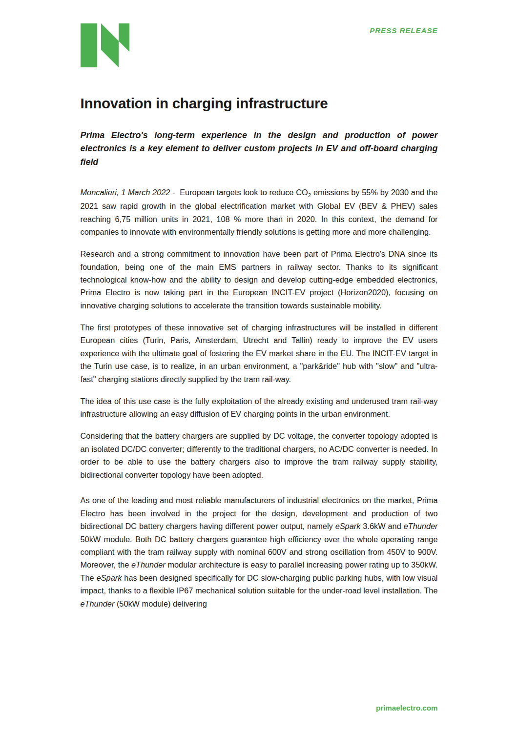PRESS RELEASE
Innovation in charging infrastructure
Prima Electro's long-term experience in the design and production of power electronics is a key element to deliver custom projects in EV and off-board charging field
Moncalieri, 1 March 2022 - European targets look to reduce CO2 emissions by 55% by 2030 and the 2021 saw rapid growth in the global electrification market with Global EV (BEV & PHEV) sales reaching 6,75 million units in 2021, 108 % more than in 2020. In this context, the demand for companies to innovate with environmentally friendly solutions is getting more and more challenging.
Research and a strong commitment to innovation have been part of Prima Electro's DNA since its foundation, being one of the main EMS partners in railway sector. Thanks to its significant technological know-how and the ability to design and develop cutting-edge embedded electronics, Prima Electro is now taking part in the European INCIT-EV project (Horizon2020), focusing on innovative charging solutions to accelerate the transition towards sustainable mobility.
The first prototypes of these innovative set of charging infrastructures will be installed in different European cities (Turin, Paris, Amsterdam, Utrecht and Tallin) ready to improve the EV users experience with the ultimate goal of fostering the EV market share in the EU. The INCIT-EV target in the Turin use case, is to realize, in an urban environment, a "park&ride" hub with "slow" and "ultra-fast" charging stations directly supplied by the tram rail-way.
The idea of this use case is the fully exploitation of the already existing and underused tram rail-way infrastructure allowing an easy diffusion of EV charging points in the urban environment.
Considering that the battery chargers are supplied by DC voltage, the converter topology adopted is an isolated DC/DC converter; differently to the traditional chargers, no AC/DC converter is needed. In order to be able to use the battery chargers also to improve the tram railway supply stability, bidirectional converter topology have been adopted.
As one of the leading and most reliable manufacturers of industrial electronics on the market, Prima Electro has been involved in the project for the design, development and production of two bidirectional DC battery chargers having different power output, namely eSpark 3.6kW and eThunder 50kW module. Both DC battery chargers guarantee high efficiency over the whole operating range compliant with the tram railway supply with nominal 600V and strong oscillation from 450V to 900V. Moreover, the eThunder modular architecture is easy to parallel increasing power rating up to 350kW. The eSpark has been designed specifically for DC slow-charging public parking hubs, with low visual impact, thanks to a flexible IP67 mechanical solution suitable for the under-road level installation. The eThunder (50kW module) delivering
primaelectro.com